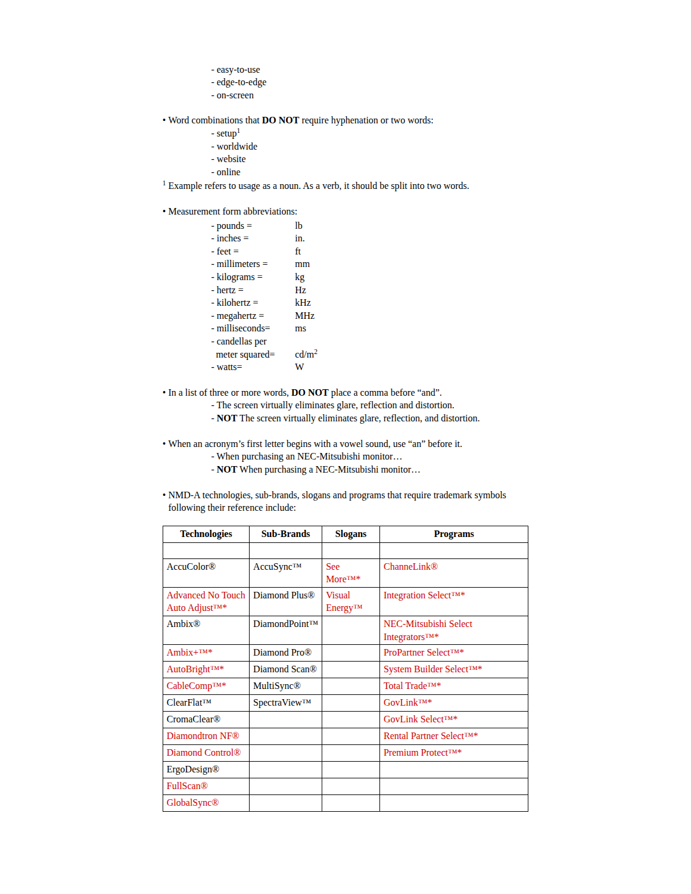easy-to-use
edge-to-edge
on-screen
Word combinations that DO NOT require hyphenation or two words:
setup1
worldwide
website
online
1 Example refers to usage as a noun. As a verb, it should be split into two words.
Measurement form abbreviations:
| - pounds = | lb |
| - inches = | in. |
| - feet = | ft |
| - millimeters = | mm |
| - kilograms = | kg |
| - hertz = | Hz |
| - kilohertz = | kHz |
| - megahertz = | MHz |
| - milliseconds= | ms |
| - candellas per | |
| meter squared= | cd/m 2 |
| - watts= | W |
In a list of three or more words, DO NOT place a comma before “and”.
The screen virtually eliminates glare, reflection and distortion.
NOT The screen virtually eliminates glare, reflection, and distortion.
When an acronym’s first letter begins with a vowel sound, use “an” before it.
When purchasing an NEC-Mitsubishi monitor…
NOT When purchasing a NEC-Mitsubishi monitor…
NMD-A technologies, sub-brands, slogans and programs that require trademark symbols following their reference include:
| Technologies | Sub-Brands | Slogans | Programs |
| --- | --- | --- | --- |
| AccuColor® | AccuSync™ | See More™* | ChanneLink® |
| Advanced No Touch Auto Adjust™* | Diamond Plus® | Visual Energy™ | Integration Select™* |
| Ambix® | DiamondPoint™ | | NEC-Mitsubishi Select Integrators™* |
| Ambix+™* | Diamond Pro® | | ProPartner Select™* |
| AutoBright™* | Diamond Scan® | | System Builder Select™* |
| CableComp™* | MultiSync® | | Total Trade™* |
| ClearFlat™ | SpectraView™ | | GovLink™* |
| CromaClear® | | | GovLink Select™* |
| Diamondtron NF® | | | Rental Partner Select™* |
| Diamond Control® | | | Premium Protect™* |
| ErgoDesign® | | | |
| FullScan® | | | |
| GlobalSync® | | | |